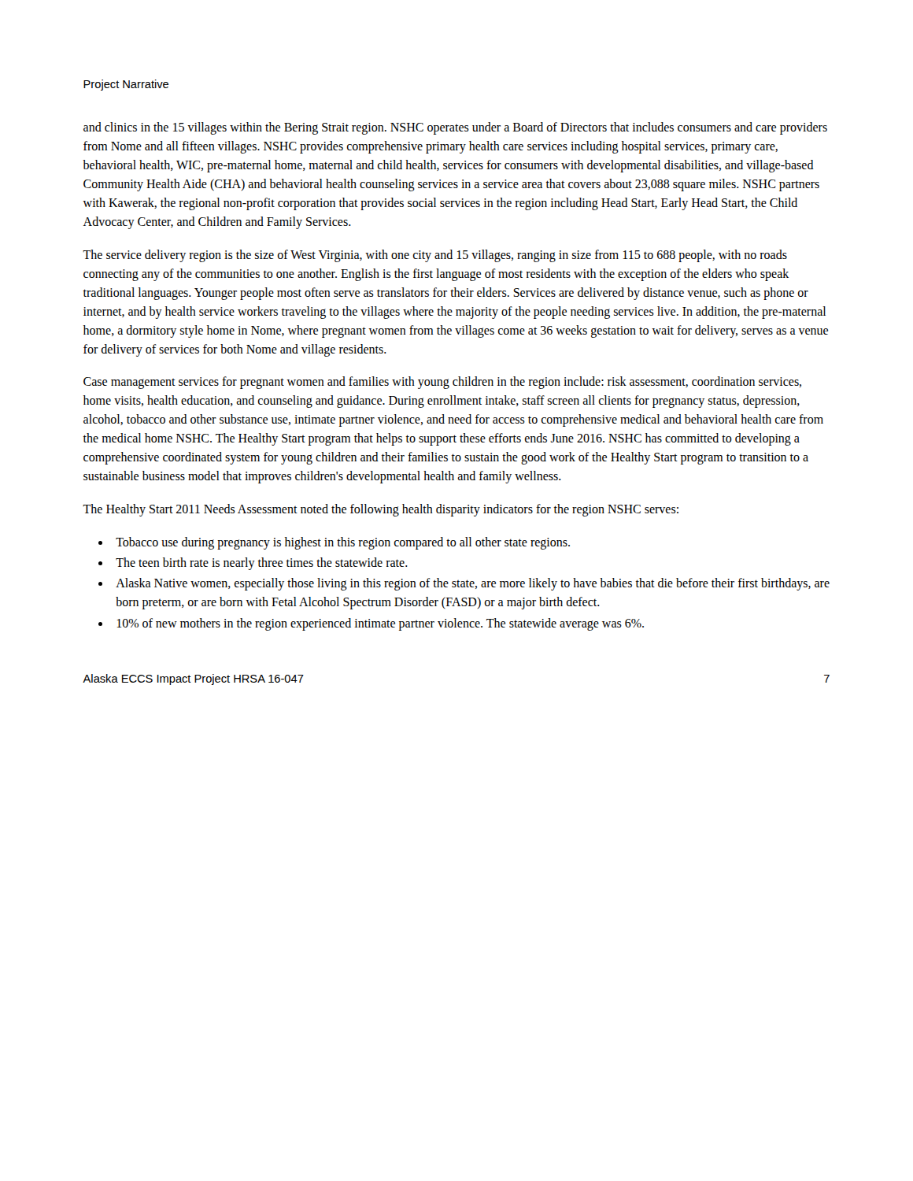Project Narrative
and clinics in the 15 villages within the Bering Strait region. NSHC operates under a Board of Directors that includes consumers and care providers from Nome and all fifteen villages. NSHC provides comprehensive primary health care services including hospital services, primary care, behavioral health, WIC, pre-maternal home, maternal and child health, services for consumers with developmental disabilities, and village-based Community Health Aide (CHA) and behavioral health counseling services in a service area that covers about 23,088 square miles. NSHC partners with Kawerak, the regional non-profit corporation that provides social services in the region including Head Start, Early Head Start, the Child Advocacy Center, and Children and Family Services.
The service delivery region is the size of West Virginia, with one city and 15 villages, ranging in size from 115 to 688 people, with no roads connecting any of the communities to one another. English is the first language of most residents with the exception of the elders who speak traditional languages. Younger people most often serve as translators for their elders. Services are delivered by distance venue, such as phone or internet, and by health service workers traveling to the villages where the majority of the people needing services live. In addition, the pre-maternal home, a dormitory style home in Nome, where pregnant women from the villages come at 36 weeks gestation to wait for delivery, serves as a venue for delivery of services for both Nome and village residents.
Case management services for pregnant women and families with young children in the region include: risk assessment, coordination services, home visits, health education, and counseling and guidance. During enrollment intake, staff screen all clients for pregnancy status, depression, alcohol, tobacco and other substance use, intimate partner violence, and need for access to comprehensive medical and behavioral health care from the medical home NSHC. The Healthy Start program that helps to support these efforts ends June 2016. NSHC has committed to developing a comprehensive coordinated system for young children and their families to sustain the good work of the Healthy Start program to transition to a sustainable business model that improves children's developmental health and family wellness.
The Healthy Start 2011 Needs Assessment noted the following health disparity indicators for the region NSHC serves:
Tobacco use during pregnancy is highest in this region compared to all other state regions.
The teen birth rate is nearly three times the statewide rate.
Alaska Native women, especially those living in this region of the state, are more likely to have babies that die before their first birthdays, are born preterm, or are born with Fetal Alcohol Spectrum Disorder (FASD) or a major birth defect.
10% of new mothers in the region experienced intimate partner violence. The statewide average was 6%.
Alaska ECCS Impact Project HRSA 16-047 7